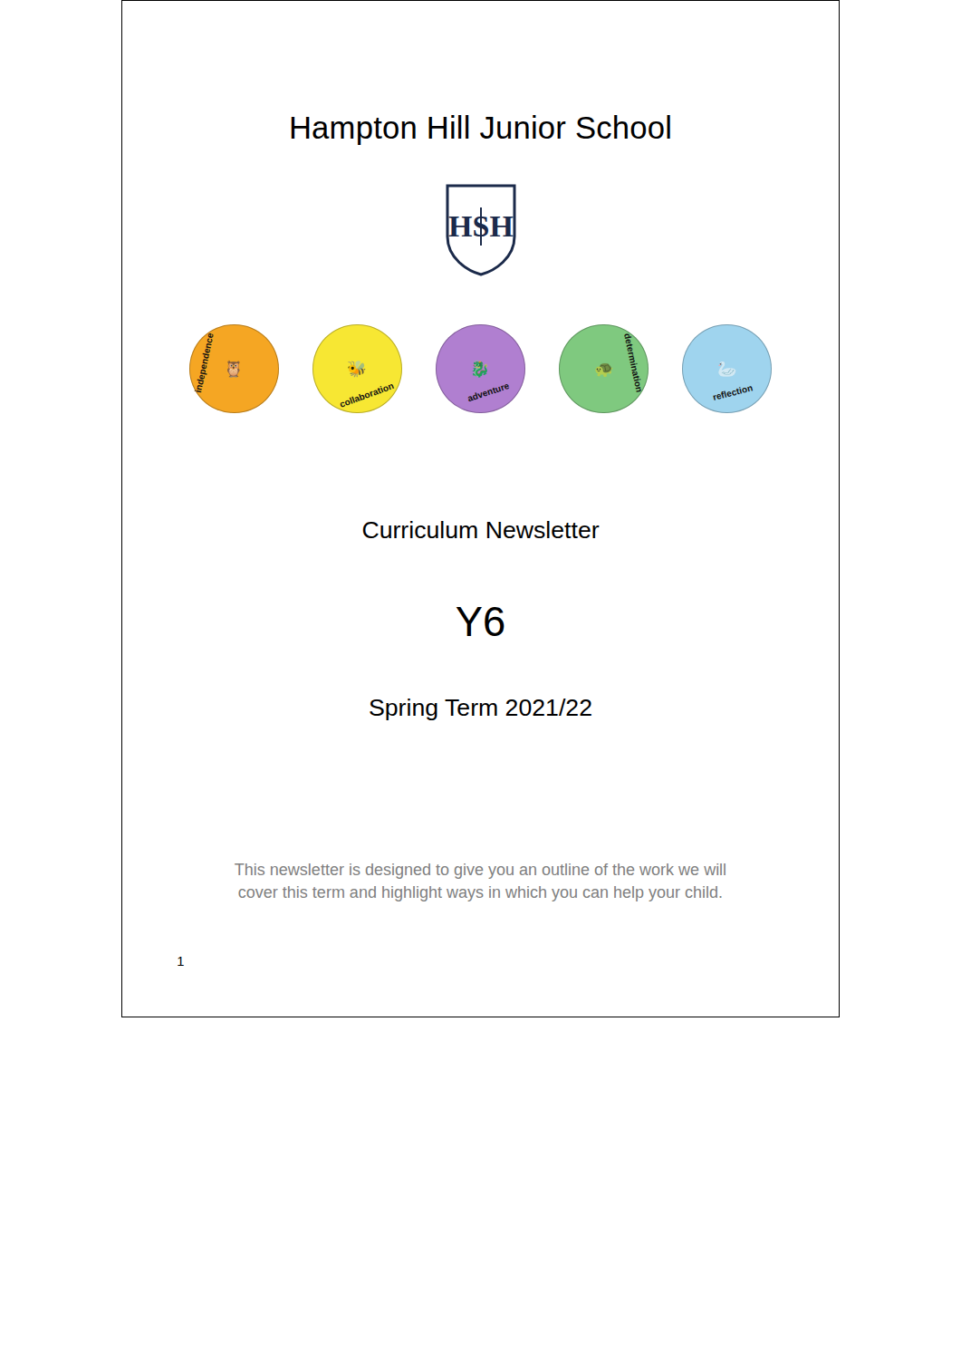Hampton Hill Junior School
HSH
🦉 independence
🐝 collaboration
🐉 adventure
🐢 determination
🦢 reflection
Curriculum Newsletter
Y6
Spring Term 2021/22
This newsletter is designed to give you an outline of the work we will cover this term and highlight ways in which you can help your child.
1